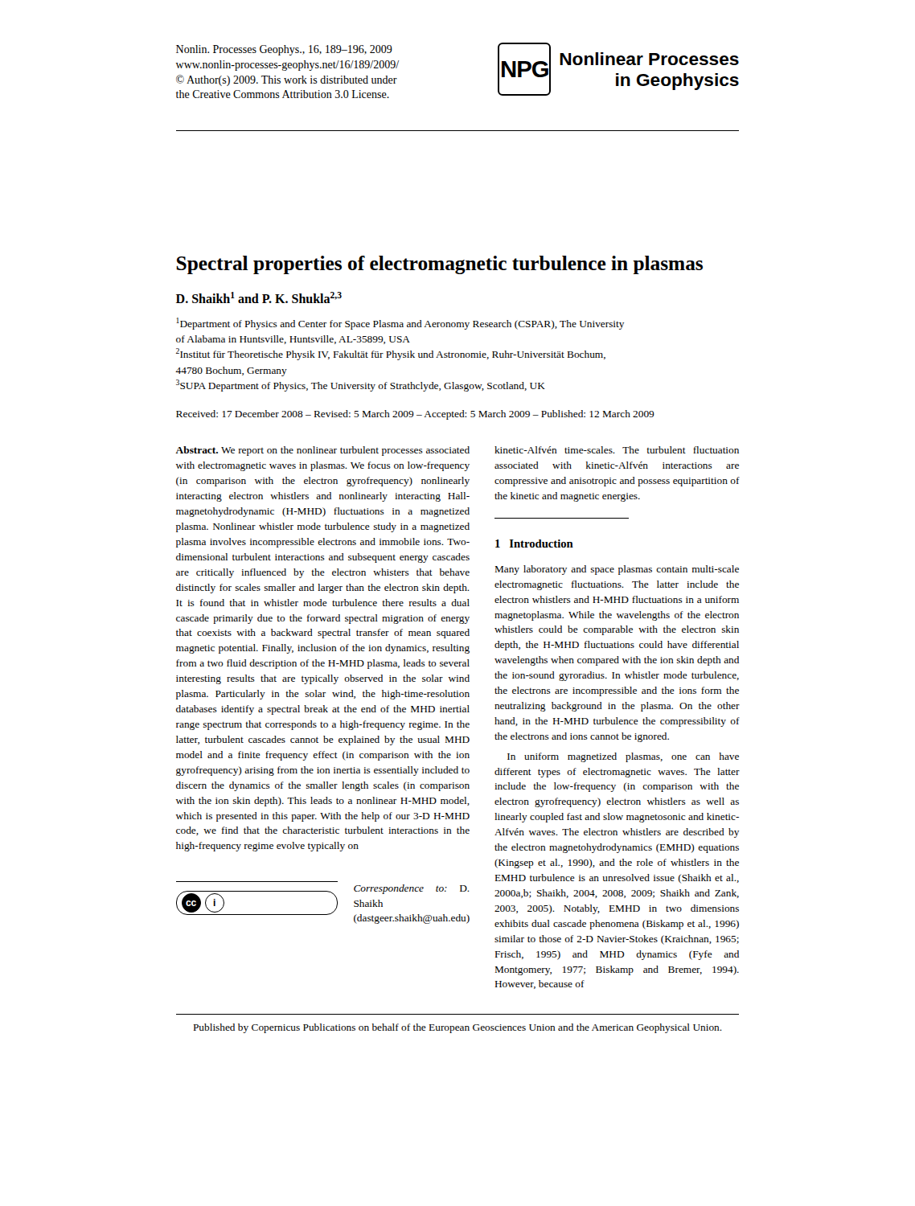Nonlin. Processes Geophys., 16, 189–196, 2009
www.nonlin-processes-geophys.net/16/189/2009/
© Author(s) 2009. This work is distributed under
the Creative Commons Attribution 3.0 License.
NPG
Nonlinear Processes in Geophysics
Spectral properties of electromagnetic turbulence in plasmas
D. Shaikh1 and P. K. Shukla2,3
1Department of Physics and Center for Space Plasma and Aeronomy Research (CSPAR), The University
of Alabama in Huntsville, Huntsville, AL-35899, USA
2Institut für Theoretische Physik IV, Fakultät für Physik und Astronomie, Ruhr-Universität Bochum,
44780 Bochum, Germany
3SUPA Department of Physics, The University of Strathclyde, Glasgow, Scotland, UK
Received: 17 December 2008 – Revised: 5 March 2009 – Accepted: 5 March 2009 – Published: 12 March 2009
Abstract. We report on the nonlinear turbulent processes associated with electromagnetic waves in plasmas. We focus on low-frequency (in comparison with the electron gyrofrequency) nonlinearly interacting electron whistlers and nonlinearly interacting Hall-magnetohydrodynamic (H-MHD) fluctuations in a magnetized plasma. Nonlinear whistler mode turbulence study in a magnetized plasma involves incompressible electrons and immobile ions. Two-dimensional turbulent interactions and subsequent energy cascades are critically influenced by the electron whisters that behave distinctly for scales smaller and larger than the electron skin depth. It is found that in whistler mode turbulence there results a dual cascade primarily due to the forward spectral migration of energy that coexists with a backward spectral transfer of mean squared magnetic potential. Finally, inclusion of the ion dynamics, resulting from a two fluid description of the H-MHD plasma, leads to several interesting results that are typically observed in the solar wind plasma. Particularly in the solar wind, the high-time-resolution databases identify a spectral break at the end of the MHD inertial range spectrum that corresponds to a high-frequency regime. In the latter, turbulent cascades cannot be explained by the usual MHD model and a finite frequency effect (in comparison with the ion gyrofrequency) arising from the ion inertia is essentially included to discern the dynamics of the smaller length scales (in comparison with the ion skin depth). This leads to a nonlinear H-MHD model, which is presented in this paper. With the help of our 3-D H-MHD code, we find that the characteristic turbulent interactions in the high-frequency regime evolve typically on
cc
i
Correspondence to: D. Shaikh
(dastgeer.shaikh@uah.edu)
kinetic-Alfvén time-scales. The turbulent fluctuation associated with kinetic-Alfvén interactions are compressive and anisotropic and possess equipartition of the kinetic and magnetic energies.
1 Introduction
Many laboratory and space plasmas contain multi-scale electromagnetic fluctuations. The latter include the electron whistlers and H-MHD fluctuations in a uniform magnetoplasma. While the wavelengths of the electron whistlers could be comparable with the electron skin depth, the H-MHD fluctuations could have differential wavelengths when compared with the ion skin depth and the ion-sound gyroradius. In whistler mode turbulence, the electrons are incompressible and the ions form the neutralizing background in the plasma. On the other hand, in the H-MHD turbulence the compressibility of the electrons and ions cannot be ignored.
In uniform magnetized plasmas, one can have different types of electromagnetic waves. The latter include the low-frequency (in comparison with the electron gyrofrequency) electron whistlers as well as linearly coupled fast and slow magnetosonic and kinetic-Alfvén waves. The electron whistlers are described by the electron magnetohydrodynamics (EMHD) equations (Kingsep et al., 1990), and the role of whistlers in the EMHD turbulence is an unresolved issue (Shaikh et al., 2000a,b; Shaikh, 2004, 2008, 2009; Shaikh and Zank, 2003, 2005). Notably, EMHD in two dimensions exhibits dual cascade phenomena (Biskamp et al., 1996) similar to those of 2-D Navier-Stokes (Kraichnan, 1965; Frisch, 1995) and MHD dynamics (Fyfe and Montgomery, 1977; Biskamp and Bremer, 1994). However, because of
Published by Copernicus Publications on behalf of the European Geosciences Union and the American Geophysical Union.